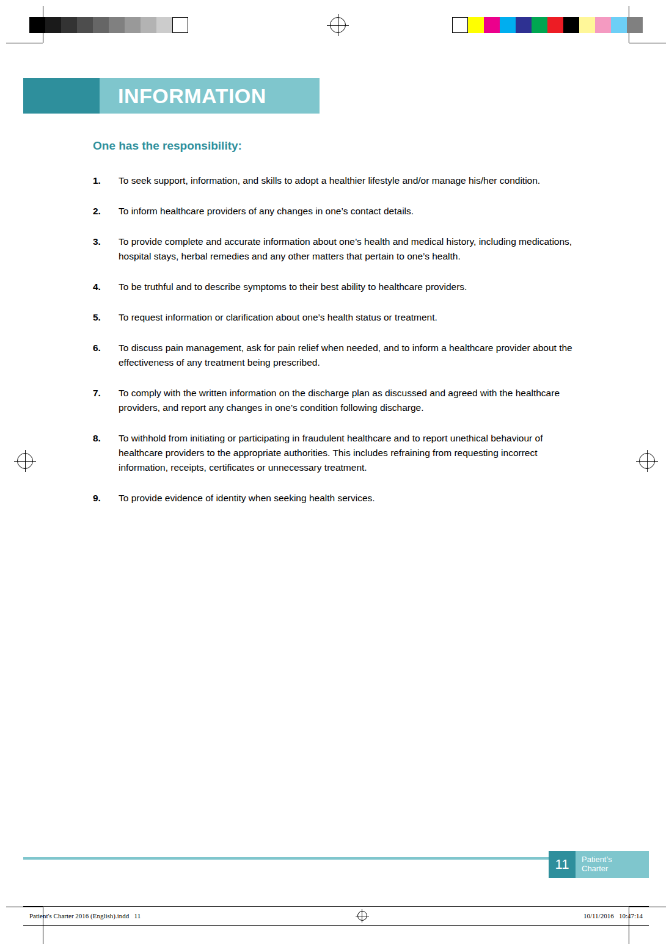INFORMATION
One has the responsibility:
1. To seek support, information, and skills to adopt a healthier lifestyle and/or manage his/her condition.
2. To inform healthcare providers of any changes in one’s contact details.
3. To provide complete and accurate information about one’s health and medical history, including medications, hospital stays, herbal remedies and any other matters that pertain to one’s health.
4. To be truthful and to describe symptoms to their best ability to healthcare providers.
5. To request information or clarification about one’s health status or treatment.
6. To discuss pain management, ask for pain relief when needed, and to inform a healthcare provider about the effectiveness of any treatment being prescribed.
7. To comply with the written information on the discharge plan as discussed and agreed with the healthcare providers, and report any changes in one’s condition following discharge.
8. To withhold from initiating or participating in fraudulent healthcare and to report unethical behaviour of healthcare providers to the appropriate authorities. This includes refraining from requesting incorrect information, receipts, certificates or unnecessary treatment.
9. To provide evidence of identity when seeking health services.
11
Patient’s Charter
Patient's Charter 2016 (English).indd 11
10/11/2016 10:47:14